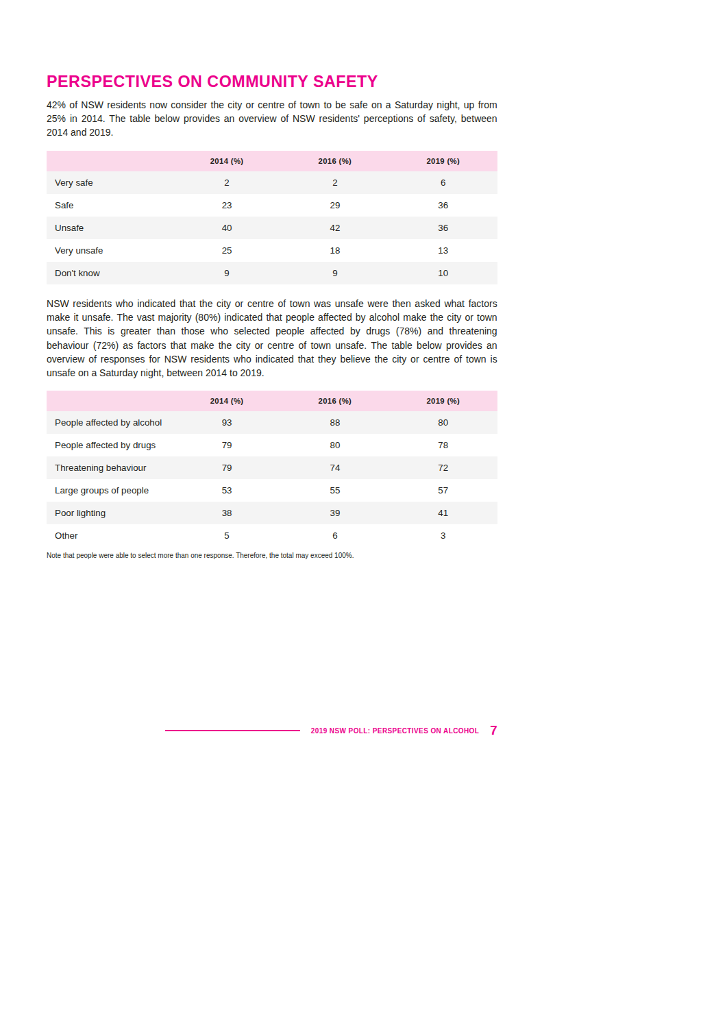Perspectives on Community Safety
42% of NSW residents now consider the city or centre of town to be safe on a Saturday night, up from 25% in 2014. The table below provides an overview of NSW residents' perceptions of safety, between 2014 and 2019.
| | 2014 (%) | 2016 (%) | 2019 (%) |
| --- | --- | --- | --- |
| Very safe | 2 | 2 | 6 |
| Safe | 23 | 29 | 36 |
| Unsafe | 40 | 42 | 36 |
| Very unsafe | 25 | 18 | 13 |
| Don't know | 9 | 9 | 10 |
NSW residents who indicated that the city or centre of town was unsafe were then asked what factors make it unsafe. The vast majority (80%) indicated that people affected by alcohol make the city or town unsafe. This is greater than those who selected people affected by drugs (78%) and threatening behaviour (72%) as factors that make the city or centre of town unsafe. The table below provides an overview of responses for NSW residents who indicated that they believe the city or centre of town is unsafe on a Saturday night, between 2014 to 2019.
| | 2014 (%) | 2016 (%) | 2019 (%) |
| --- | --- | --- | --- |
| People affected by alcohol | 93 | 88 | 80 |
| People affected by drugs | 79 | 80 | 78 |
| Threatening behaviour | 79 | 74 | 72 |
| Large groups of people | 53 | 55 | 57 |
| Poor lighting | 38 | 39 | 41 |
| Other | 5 | 6 | 3 |
Note that people were able to select more than one response. Therefore, the total may exceed 100%.
2019 NSW Poll: Perspectives on Alcohol
7